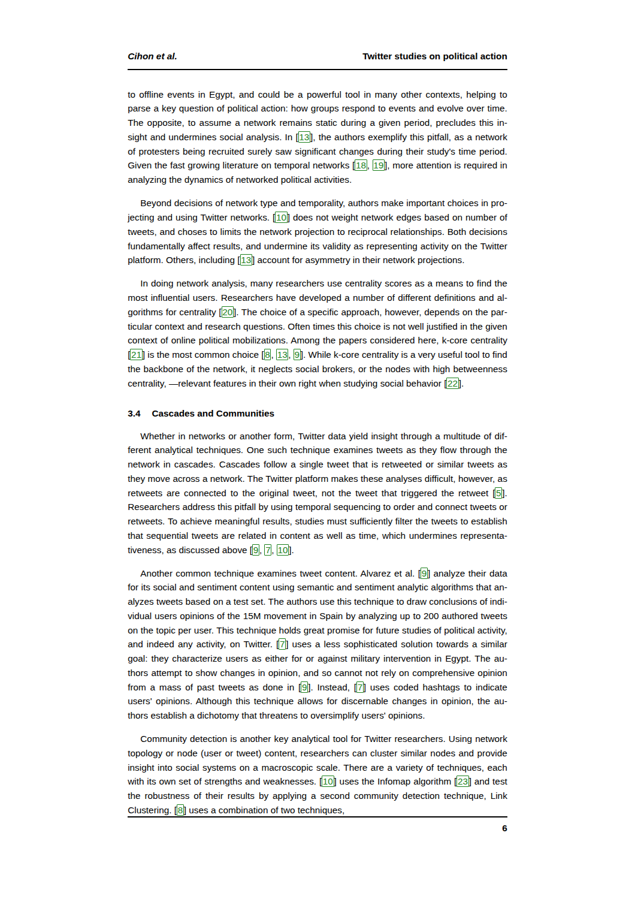Cihon et al.
Twitter studies on political action
to offline events in Egypt, and could be a powerful tool in many other contexts, helping to parse a key question of political action: how groups respond to events and evolve over time. The opposite, to assume a network remains static during a given period, precludes this insight and undermines social analysis. In [13], the authors exemplify this pitfall, as a network of protesters being recruited surely saw significant changes during their study's time period. Given the fast growing literature on temporal networks [18, 19], more attention is required in analyzing the dynamics of networked political activities.
Beyond decisions of network type and temporality, authors make important choices in projecting and using Twitter networks. [10] does not weight network edges based on number of tweets, and choses to limits the network projection to reciprocal relationships. Both decisions fundamentally affect results, and undermine its validity as representing activity on the Twitter platform. Others, including [13] account for asymmetry in their network projections.
In doing network analysis, many researchers use centrality scores as a means to find the most influential users. Researchers have developed a number of different definitions and algorithms for centrality [20]. The choice of a specific approach, however, depends on the particular context and research questions. Often times this choice is not well justified in the given context of online political mobilizations. Among the papers considered here, k-core centrality [21] is the most common choice [8, 13, 9]. While k-core centrality is a very useful tool to find the backbone of the network, it neglects social brokers, or the nodes with high betweenness centrality, —relevant features in their own right when studying social behavior [22].
3.4 Cascades and Communities
Whether in networks or another form, Twitter data yield insight through a multitude of different analytical techniques. One such technique examines tweets as they flow through the network in cascades. Cascades follow a single tweet that is retweeted or similar tweets as they move across a network. The Twitter platform makes these analyses difficult, however, as retweets are connected to the original tweet, not the tweet that triggered the retweet [5]. Researchers address this pitfall by using temporal sequencing to order and connect tweets or retweets. To achieve meaningful results, studies must sufficiently filter the tweets to establish that sequential tweets are related in content as well as time, which undermines representativeness, as discussed above [9, 7, 10].
Another common technique examines tweet content. Alvarez et al. [9] analyze their data for its social and sentiment content using semantic and sentiment analytic algorithms that analyzes tweets based on a test set. The authors use this technique to draw conclusions of individual users opinions of the 15M movement in Spain by analyzing up to 200 authored tweets on the topic per user. This technique holds great promise for future studies of political activity, and indeed any activity, on Twitter. [7] uses a less sophisticated solution towards a similar goal: they characterize users as either for or against military intervention in Egypt. The authors attempt to show changes in opinion, and so cannot not rely on comprehensive opinion from a mass of past tweets as done in [9]. Instead, [7] uses coded hashtags to indicate users' opinions. Although this technique allows for discernable changes in opinion, the authors establish a dichotomy that threatens to oversimplify users' opinions.
Community detection is another key analytical tool for Twitter researchers. Using network topology or node (user or tweet) content, researchers can cluster similar nodes and provide insight into social systems on a macroscopic scale. There are a variety of techniques, each with its own set of strengths and weaknesses. [10] uses the Infomap algorithm [23] and test the robustness of their results by applying a second community detection technique, Link Clustering. [8] uses a combination of two techniques,
6